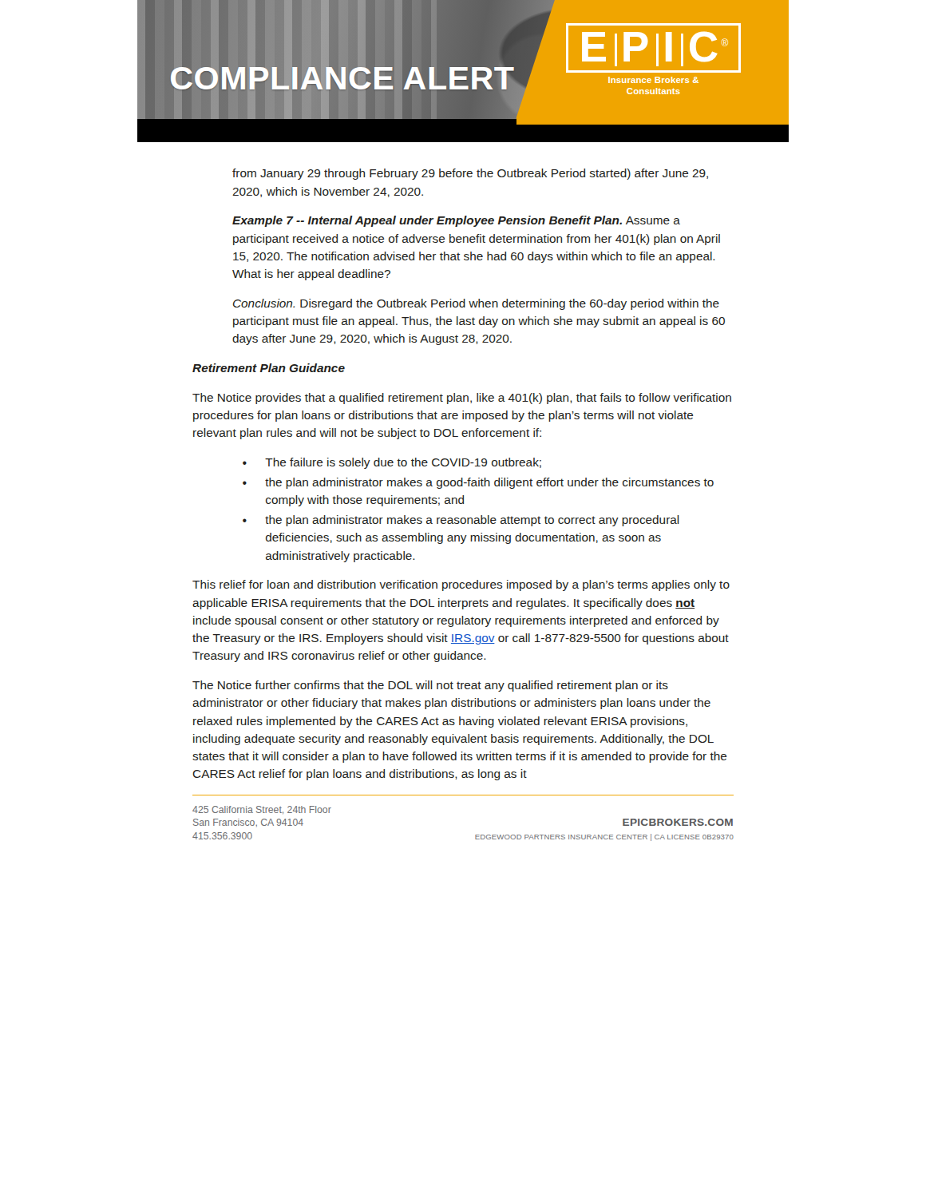COMPLIANCE ALERT
E P I C®
Insurance Brokers &
Consultants
from January 29 through February 29 before the Outbreak Period started) after June 29, 2020, which is November 24, 2020.
Example 7 -- Internal Appeal under Employee Pension Benefit Plan. Assume a participant received a notice of adverse benefit determination from her 401(k) plan on April 15, 2020. The notification advised her that she had 60 days within which to file an appeal. What is her appeal deadline?
Conclusion. Disregard the Outbreak Period when determining the 60-day period within the participant must file an appeal. Thus, the last day on which she may submit an appeal is 60 days after June 29, 2020, which is August 28, 2020.
Retirement Plan Guidance
The Notice provides that a qualified retirement plan, like a 401(k) plan, that fails to follow verification procedures for plan loans or distributions that are imposed by the plan’s terms will not violate relevant plan rules and will not be subject to DOL enforcement if:
The failure is solely due to the COVID-19 outbreak;
the plan administrator makes a good-faith diligent effort under the circumstances to comply with those requirements; and
the plan administrator makes a reasonable attempt to correct any procedural deficiencies, such as assembling any missing documentation, as soon as administratively practicable.
This relief for loan and distribution verification procedures imposed by a plan’s terms applies only to applicable ERISA requirements that the DOL interprets and regulates. It specifically does not include spousal consent or other statutory or regulatory requirements interpreted and enforced by the Treasury or the IRS. Employers should visit IRS.gov or call 1-877-829-5500 for questions about Treasury and IRS coronavirus relief or other guidance.
The Notice further confirms that the DOL will not treat any qualified retirement plan or its administrator or other fiduciary that makes plan distributions or administers plan loans under the relaxed rules implemented by the CARES Act as having violated relevant ERISA provisions, including adequate security and reasonably equivalent basis requirements. Additionally, the DOL states that it will consider a plan to have followed its written terms if it is amended to provide for the CARES Act relief for plan loans and distributions, as long as it
425 California Street, 24th Floor
San Francisco, CA 94104
415.356.3900
EPICBROKERS.COM
EDGEWOOD PARTNERS INSURANCE CENTER | CA LICENSE 0B29370